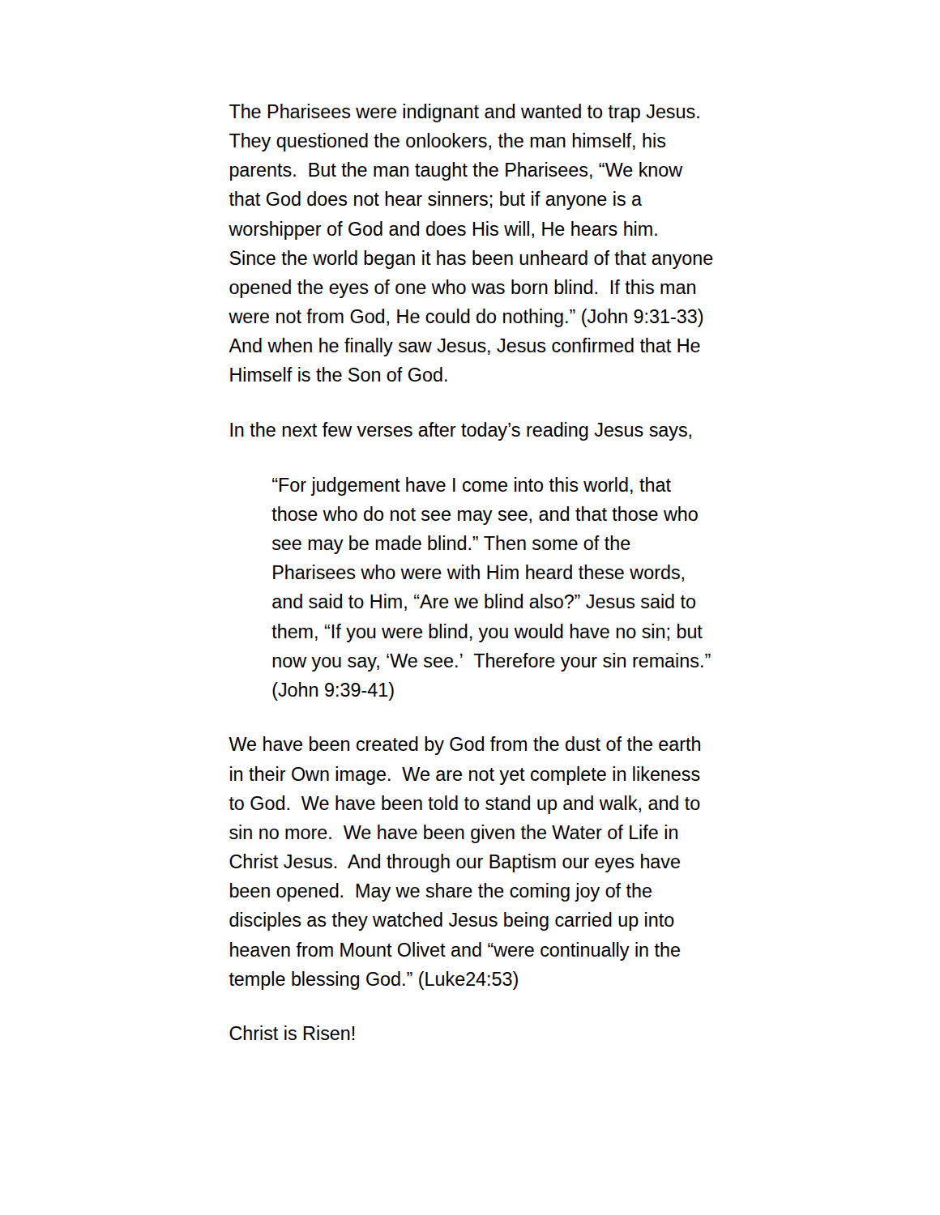The Pharisees were indignant and wanted to trap Jesus. They questioned the onlookers, the man himself, his parents. But the man taught the Pharisees, “We know that God does not hear sinners; but if anyone is a worshipper of God and does His will, He hears him. Since the world began it has been unheard of that anyone opened the eyes of one who was born blind. If this man were not from God, He could do nothing.” (John 9:31-33) And when he finally saw Jesus, Jesus confirmed that He Himself is the Son of God.
In the next few verses after today’s reading Jesus says,
“For judgement have I come into this world, that those who do not see may see, and that those who see may be made blind.” Then some of the Pharisees who were with Him heard these words, and said to Him, “Are we blind also?” Jesus said to them, “If you were blind, you would have no sin; but now you say, ‘We see.’ Therefore your sin remains.” (John 9:39-41)
We have been created by God from the dust of the earth in their Own image. We are not yet complete in likeness to God. We have been told to stand up and walk, and to sin no more. We have been given the Water of Life in Christ Jesus. And through our Baptism our eyes have been opened. May we share the coming joy of the disciples as they watched Jesus being carried up into heaven from Mount Olivet and “were continually in the temple blessing God.” (Luke24:53)
Christ is Risen!